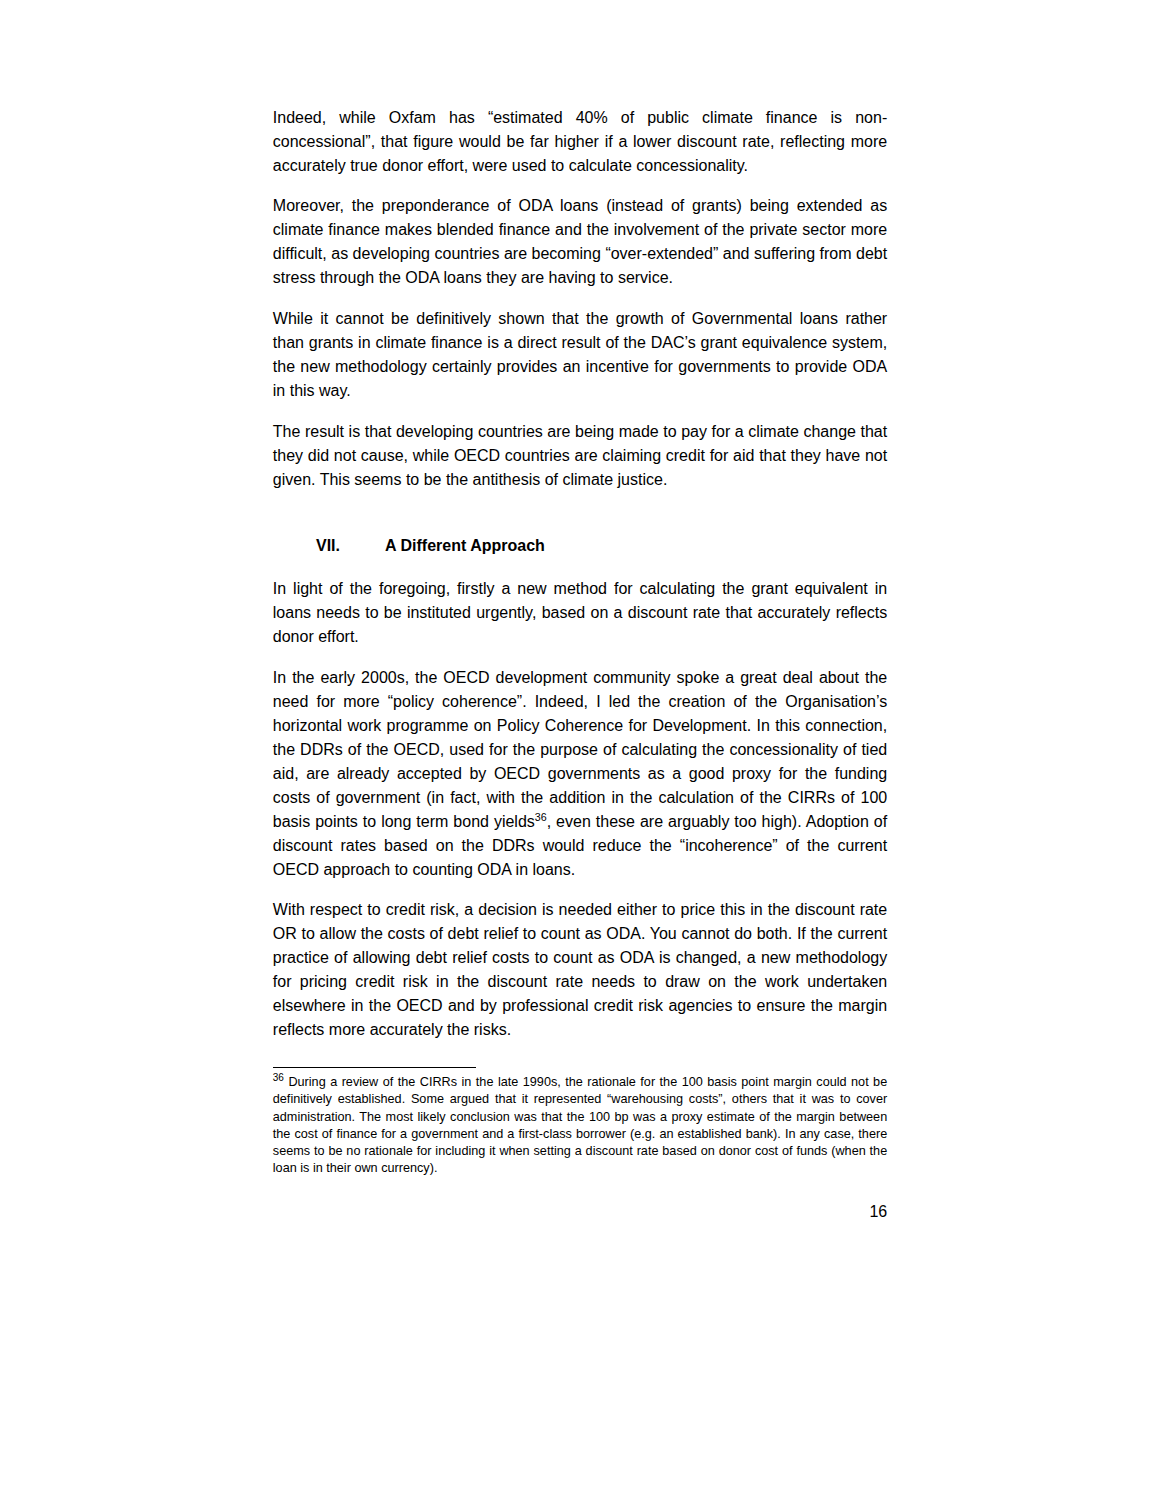Indeed, while Oxfam has “estimated 40% of public climate finance is non-concessional”, that figure would be far higher if a lower discount rate, reflecting more accurately true donor effort, were used to calculate concessionality.
Moreover, the preponderance of ODA loans (instead of grants) being extended as climate finance makes blended finance and the involvement of the private sector more difficult, as developing countries are becoming “over-extended” and suffering from debt stress through the ODA loans they are having to service.
While it cannot be definitively shown that the growth of Governmental loans rather than grants in climate finance is a direct result of the DAC’s grant equivalence system, the new methodology certainly provides an incentive for governments to provide ODA in this way.
The result is that developing countries are being made to pay for a climate change that they did not cause, while OECD countries are claiming credit for aid that they have not given. This seems to be the antithesis of climate justice.
VII. A Different Approach
In light of the foregoing, firstly a new method for calculating the grant equivalent in loans needs to be instituted urgently, based on a discount rate that accurately reflects donor effort.
In the early 2000s, the OECD development community spoke a great deal about the need for more “policy coherence”. Indeed, I led the creation of the Organisation’s horizontal work programme on Policy Coherence for Development. In this connection, the DDRs of the OECD, used for the purpose of calculating the concessionality of tied aid, are already accepted by OECD governments as a good proxy for the funding costs of government (in fact, with the addition in the calculation of the CIRRs of 100 basis points to long term bond yields36, even these are arguably too high). Adoption of discount rates based on the DDRs would reduce the “incoherence” of the current OECD approach to counting ODA in loans.
With respect to credit risk, a decision is needed either to price this in the discount rate OR to allow the costs of debt relief to count as ODA. You cannot do both. If the current practice of allowing debt relief costs to count as ODA is changed, a new methodology for pricing credit risk in the discount rate needs to draw on the work undertaken elsewhere in the OECD and by professional credit risk agencies to ensure the margin reflects more accurately the risks.
36 During a review of the CIRRs in the late 1990s, the rationale for the 100 basis point margin could not be definitively established. Some argued that it represented “warehousing costs”, others that it was to cover administration. The most likely conclusion was that the 100 bp was a proxy estimate of the margin between the cost of finance for a government and a first-class borrower (e.g. an established bank). In any case, there seems to be no rationale for including it when setting a discount rate based on donor cost of funds (when the loan is in their own currency).
16